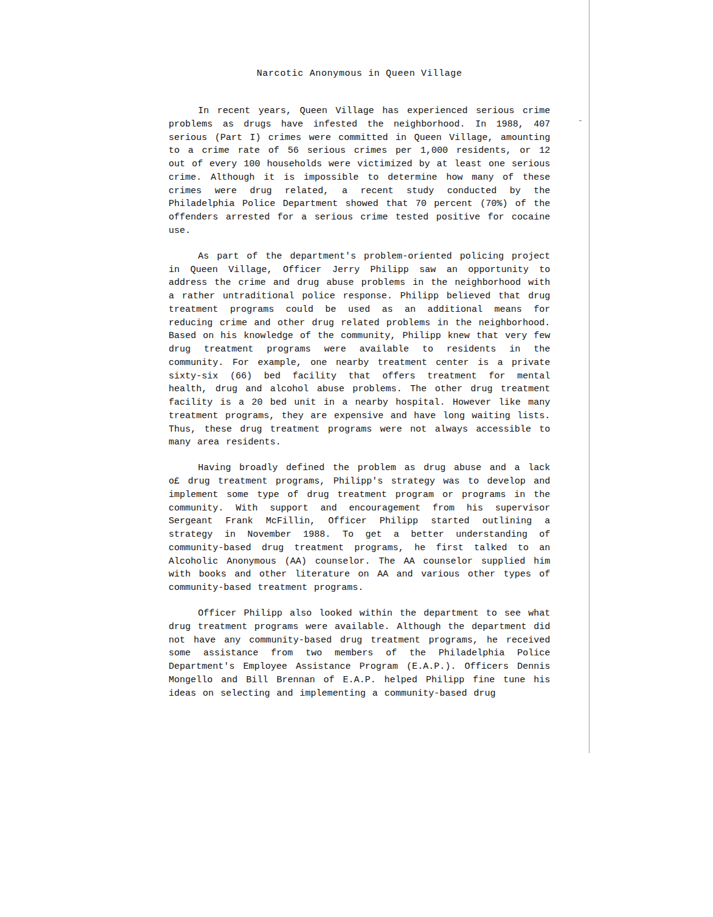Narcotic Anonymous in Queen Village
In recent years, Queen Village has experienced serious crime problems as drugs have infested the neighborhood. In 1988, 407 serious (Part I) crimes were committed in Queen Village, amounting to a crime rate of 56 serious crimes per 1,000 residents, or 12 out of every 100 households were victimized by at least one serious crime. Although it is impossible to determine how many of these crimes were drug related, a recent study conducted by the Philadelphia Police Department showed that 70 percent (70%) of the offenders arrested for a serious crime tested positive for cocaine use.
As part of the department's problem-oriented policing project in Queen Village, Officer Jerry Philipp saw an opportunity to address the crime and drug abuse problems in the neighborhood with a rather untraditional police response. Philipp believed that drug treatment programs could be used as an additional means for reducing crime and other drug related problems in the neighborhood. Based on his knowledge of the community, Philipp knew that very few drug treatment programs were available to residents in the community. For example, one nearby treatment center is a private sixty-six (66) bed facility that offers treatment for mental health, drug and alcohol abuse problems. The other drug treatment facility is a 20 bed unit in a nearby hospital. However like many treatment programs, they are expensive and have long waiting lists. Thus, these drug treatment programs were not always accessible to many area residents.
Having broadly defined the problem as drug abuse and a lack o£ drug treatment programs, Philipp's strategy was to develop and implement some type of drug treatment program or programs in the community. With support and encouragement from his supervisor Sergeant Frank McFillin, Officer Philipp started outlining a strategy in November 1988. To get a better understanding of community-based drug treatment programs, he first talked to an Alcoholic Anonymous (AA) counselor. The AA counselor supplied him with books and other literature on AA and various other types of community-based treatment programs.
Officer Philipp also looked within the department to see what drug treatment programs were available. Although the department did not have any community-based drug treatment programs, he received some assistance from two members of the Philadelphia Police Department's Employee Assistance Program (E.A.P.). Officers Dennis Mongello and Bill Brennan of E.A.P. helped Philipp fine tune his ideas on selecting and implementing a community-based drug